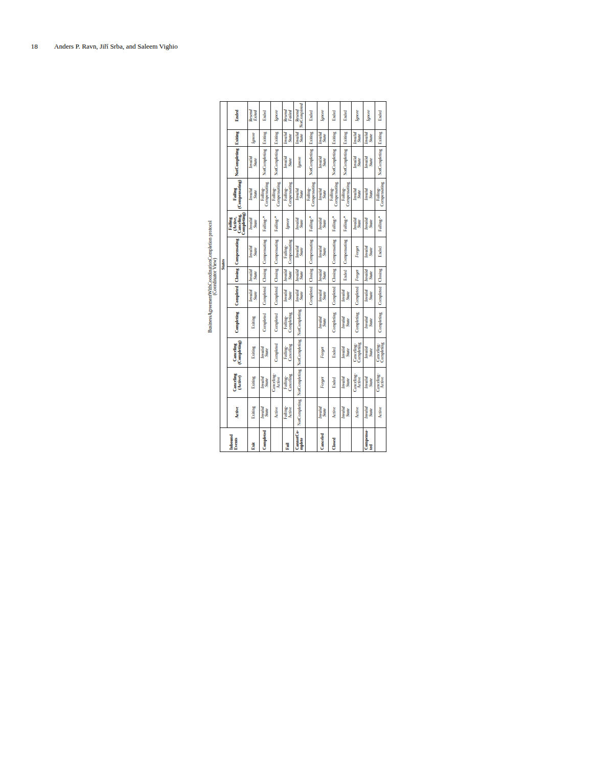18 Anders P. Ravn, Jiří Srba, and Saleem Vighio
BusinessAgreementWithCoordinationCompletion protocol (Coordinator View)
| Inbound Events | States |
| --- | --- |
| Active | Canceling (Active) | Canceling (Completing) | Completing | Completed | Closing | Compensating | Failing (Active, Canceling, Completing) | Failing (Compensating) | NotCompleting | Exiting | Ended |
| Exit | Exiting | Exiting | Exiting | Exiting | Invalid State | Invalid State | Invalid State | Invalid State | Invalid State | Invalid State | Ignore | Resend Exited |
| Completed | Invalid State | Invalid State | Invalid State | Completed | Completed | Closing | Compensating | Failing-* | Failing- Compensating | NotCompleting | Exiting | Ended |
| | Active | Canceling- Active | Completed | Completed | Completed | Closing | Compensating | Failing-* | Failing- Compensating | NotCompleting | Exiting | Ignore |
| Fail | Failing- Active | Failing- Canceling | Failing- Canceling | Failing- Completing | Invalid State | Invalid State | Failing- Compensating | Ignore | Failing- Compensating | Invalid State | Invalid State | Resend Failed |
| CannotCo- mplete | NotCompleting | NotCompleting | NotCompleting | NotCompleting | Invalid State | Invalid State | Invalid State | Invalid State | Invalid State | Ignore | Invalid State | Resend NotCompleted |
| | | | | | Completed | Closing | Compensating | Failing-* | Failing- Compensating | NotCompleting | Exiting | Ended |
| Canceled | Invalid State | Forget | Forget | Invalid State | Invalid State | Invalid State | Invalid State | Invalid State | Invalid State | Invalid State | Invalid State | Ignore |
| Closed | Active | Ended | Ended | Completing | Completed | Closing | Compensating | Failing-* | Failing- Compensating | NotCompleting | Exiting | Ended |
| | Invalid State | Invalid State | Invalid State | Invalid State | Invalid State | Ended | Compensating | Failing-* | Failing- Compensating | NotCompleting | Exiting | Ended |
| | Active | Canceling- Active | Canceling- Completing | Completing | Completed | Forget | Forget | Invalid State | Invalid State | Invalid State | Invalid State | Ignore |
| Compensa- ted | Invalid State | Invalid State | Invalid State | Invalid State | Invalid State | Invalid State | Invalid State | Invalid State | Invalid State | Invalid State | Invalid State | Ignore |
| | Active | Canceling- Active | Canceling- Completing | Completing | Completed | Closing | Ended | Failing-* | Failing- Compensating | NotCompleting | Exiting | Ended |